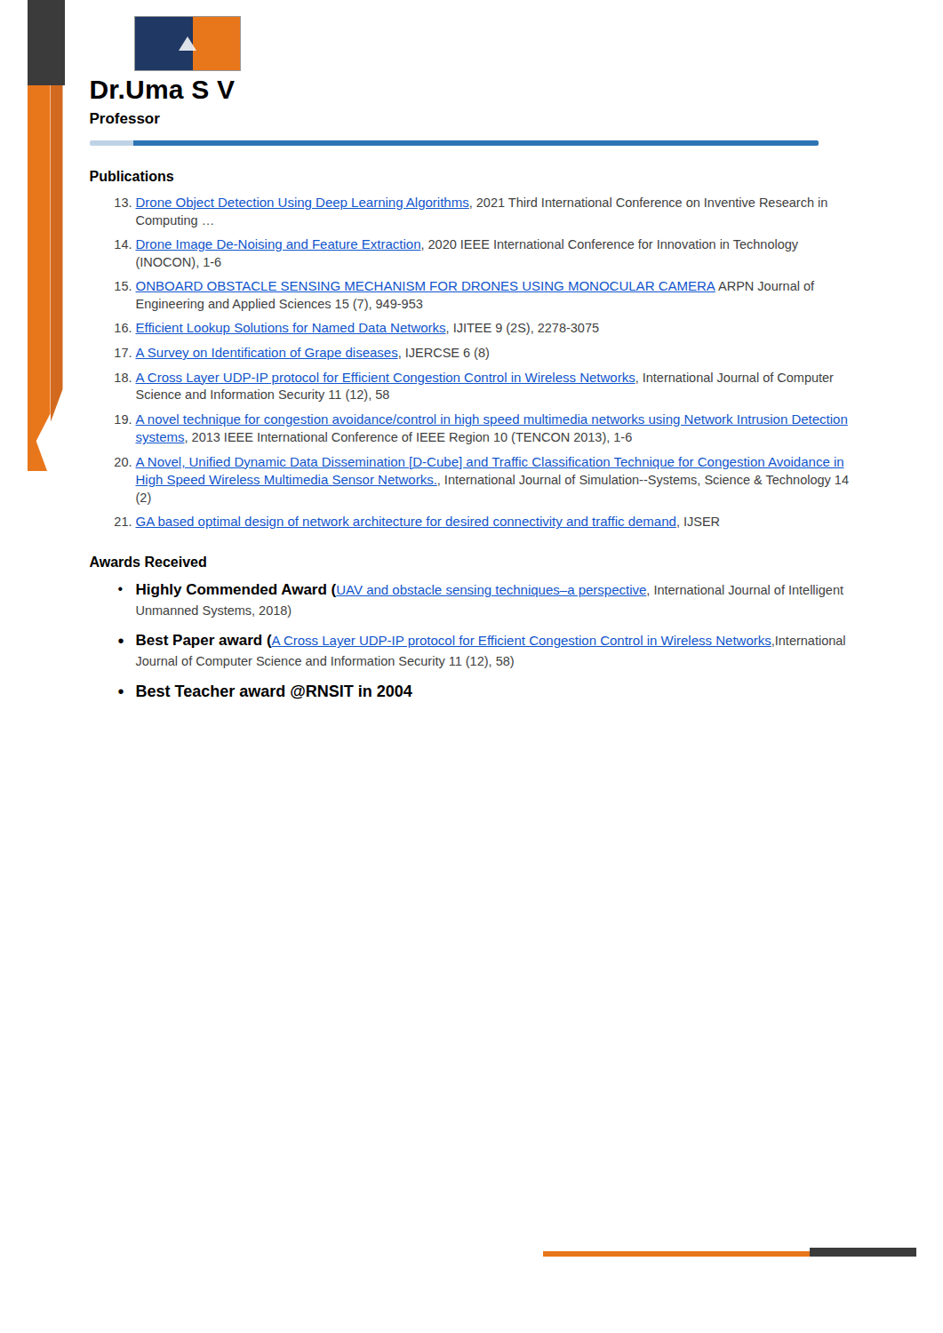Dr.Uma S V
Professor
Publications
Drone Object Detection Using Deep Learning Algorithms, 2021 Third International Conference on Inventive Research in Computing …
Drone Image De-Noising and Feature Extraction, 2020 IEEE International Conference for Innovation in Technology (INOCON), 1-6
ONBOARD OBSTACLE SENSING MECHANISM FOR DRONES USING MONOCULAR CAMERA ARPN Journal of Engineering and Applied Sciences 15 (7), 949-953
Efficient Lookup Solutions for Named Data Networks, IJITEE 9 (2S), 2278-3075
A Survey on Identification of Grape diseases, IJERCSE 6 (8)
A Cross Layer UDP-IP protocol for Efficient Congestion Control in Wireless Networks, International Journal of Computer Science and Information Security 11 (12), 58
A novel technique for congestion avoidance/control in high speed multimedia networks using Network Intrusion Detection systems, 2013 IEEE International Conference of IEEE Region 10 (TENCON 2013), 1-6
A Novel, Unified Dynamic Data Dissemination [D-Cube] and Traffic Classification Technique for Congestion Avoidance in High Speed Wireless Multimedia Sensor Networks., International Journal of Simulation--Systems, Science & Technology 14 (2)
GA based optimal design of network architecture for desired connectivity and traffic demand, IJSER
Awards Received
Highly Commended Award (UAV and obstacle sensing techniques–a perspective, International Journal of Intelligent Unmanned Systems, 2018)
Best Paper award (A Cross Layer UDP-IP protocol for Efficient Congestion Control in Wireless Networks,International Journal of Computer Science and Information Security 11 (12), 58)
Best Teacher award @RNSIT in 2004